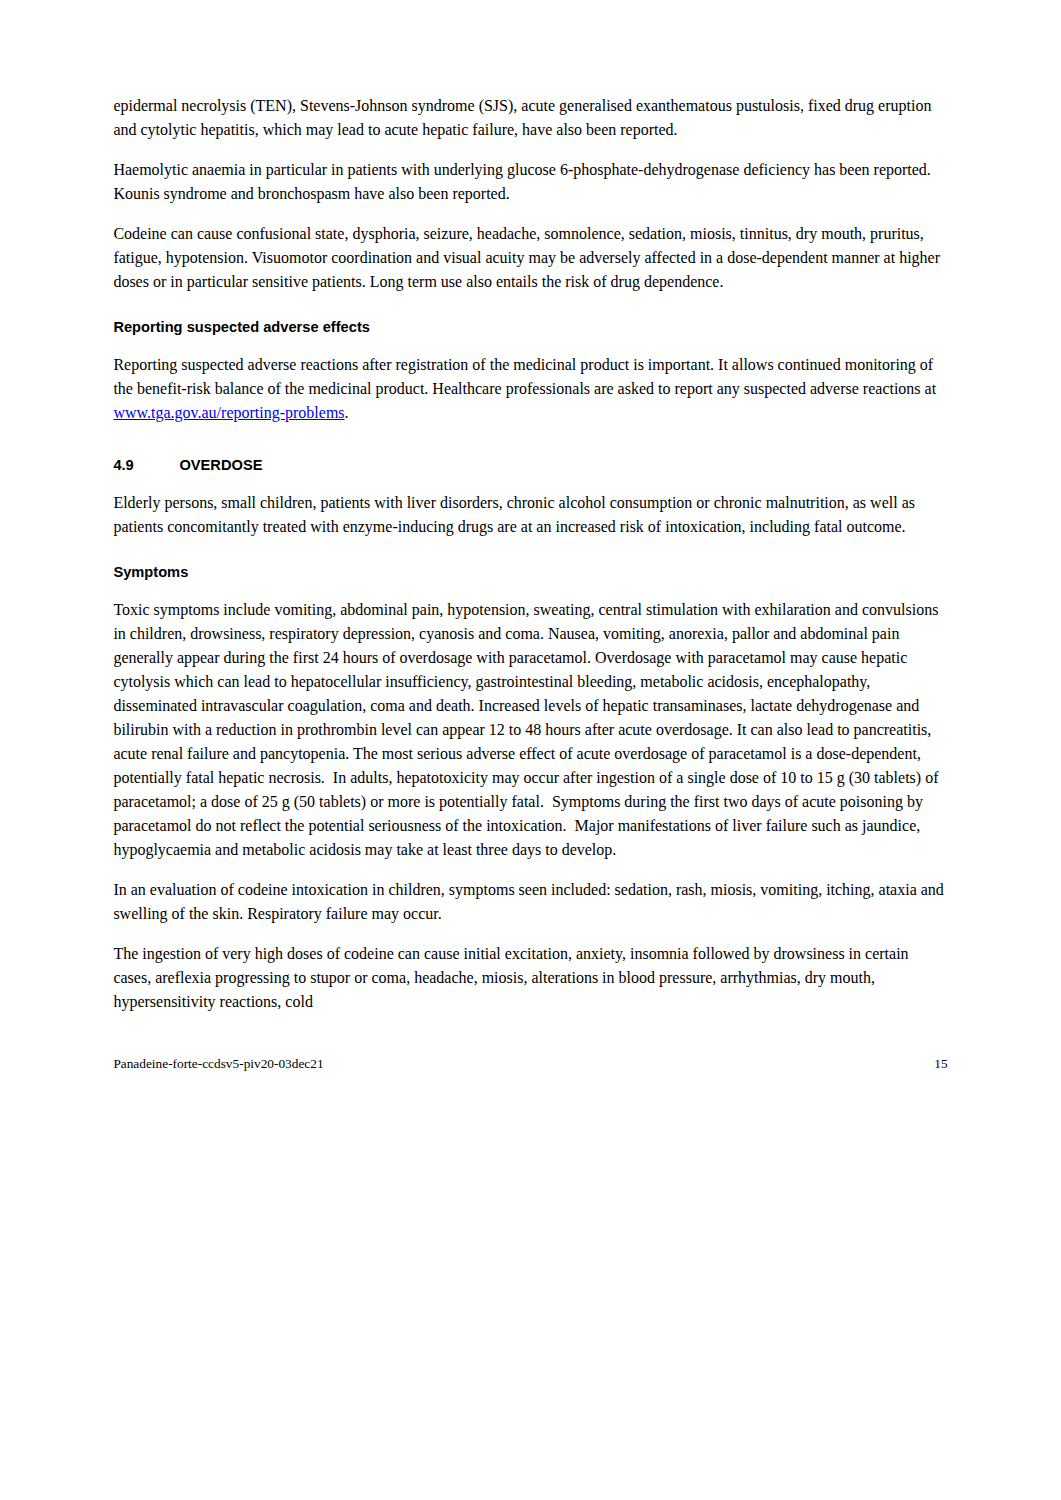epidermal necrolysis (TEN), Stevens-Johnson syndrome (SJS), acute generalised exanthematous pustulosis, fixed drug eruption and cytolytic hepatitis, which may lead to acute hepatic failure, have also been reported.
Haemolytic anaemia in particular in patients with underlying glucose 6-phosphate-dehydrogenase deficiency has been reported. Kounis syndrome and bronchospasm have also been reported.
Codeine can cause confusional state, dysphoria, seizure, headache, somnolence, sedation, miosis, tinnitus, dry mouth, pruritus, fatigue, hypotension. Visuomotor coordination and visual acuity may be adversely affected in a dose-dependent manner at higher doses or in particular sensitive patients. Long term use also entails the risk of drug dependence.
Reporting suspected adverse effects
Reporting suspected adverse reactions after registration of the medicinal product is important. It allows continued monitoring of the benefit-risk balance of the medicinal product. Healthcare professionals are asked to report any suspected adverse reactions at www.tga.gov.au/reporting-problems.
4.9 OVERDOSE
Elderly persons, small children, patients with liver disorders, chronic alcohol consumption or chronic malnutrition, as well as patients concomitantly treated with enzyme-inducing drugs are at an increased risk of intoxication, including fatal outcome.
Symptoms
Toxic symptoms include vomiting, abdominal pain, hypotension, sweating, central stimulation with exhilaration and convulsions in children, drowsiness, respiratory depression, cyanosis and coma. Nausea, vomiting, anorexia, pallor and abdominal pain generally appear during the first 24 hours of overdosage with paracetamol. Overdosage with paracetamol may cause hepatic cytolysis which can lead to hepatocellular insufficiency, gastrointestinal bleeding, metabolic acidosis, encephalopathy, disseminated intravascular coagulation, coma and death. Increased levels of hepatic transaminases, lactate dehydrogenase and bilirubin with a reduction in prothrombin level can appear 12 to 48 hours after acute overdosage. It can also lead to pancreatitis, acute renal failure and pancytopenia. The most serious adverse effect of acute overdosage of paracetamol is a dose-dependent, potentially fatal hepatic necrosis. In adults, hepatotoxicity may occur after ingestion of a single dose of 10 to 15 g (30 tablets) of paracetamol; a dose of 25 g (50 tablets) or more is potentially fatal. Symptoms during the first two days of acute poisoning by paracetamol do not reflect the potential seriousness of the intoxication. Major manifestations of liver failure such as jaundice, hypoglycaemia and metabolic acidosis may take at least three days to develop.
In an evaluation of codeine intoxication in children, symptoms seen included: sedation, rash, miosis, vomiting, itching, ataxia and swelling of the skin. Respiratory failure may occur.
The ingestion of very high doses of codeine can cause initial excitation, anxiety, insomnia followed by drowsiness in certain cases, areflexia progressing to stupor or coma, headache, miosis, alterations in blood pressure, arrhythmias, dry mouth, hypersensitivity reactions, cold
Panadeine-forte-ccdsv5-piv20-03dec21 15